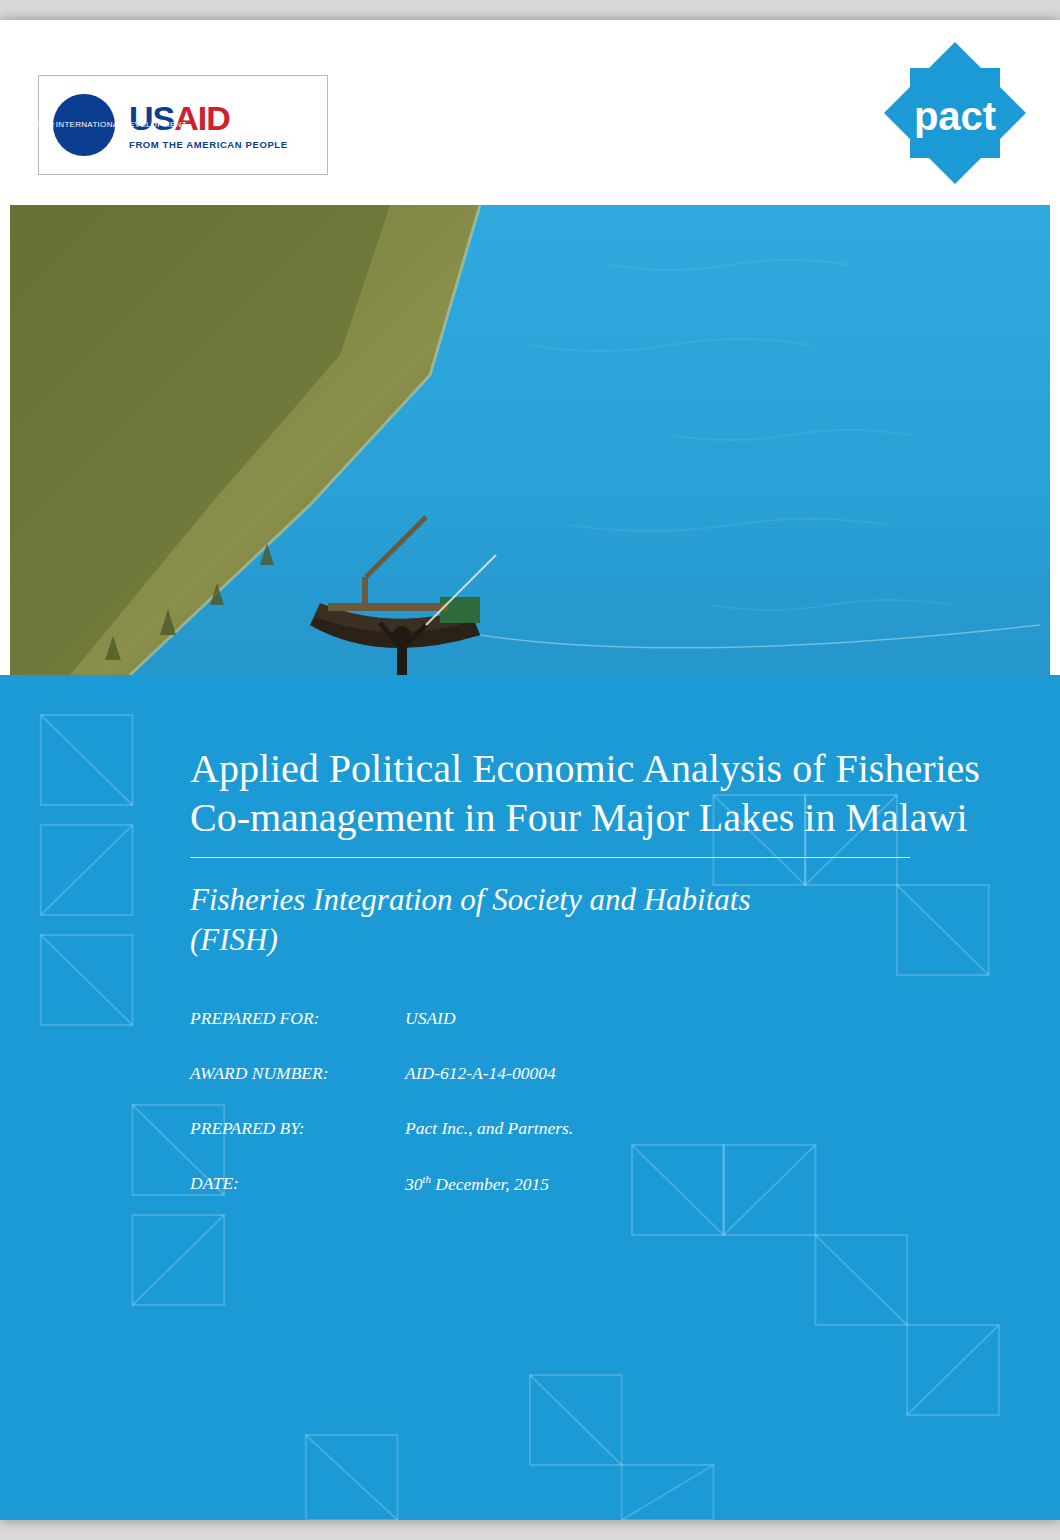UNITED STATES AGENCY★INTERNATIONAL DEVELOPMENT
US AID
FROM THE AMERICAN PEOPLE
pact
Applied Political Economic Analysis of Fisheries Co-management in Four Major Lakes in Malawi
Fisheries Integration of Society and Habitats (FISH)
PREPARED FOR:
USAID
AWARD NUMBER:
AID-612-A-14-00004
PREPARED BY:
Pact Inc., and Partners.
DATE:
30th December, 2015